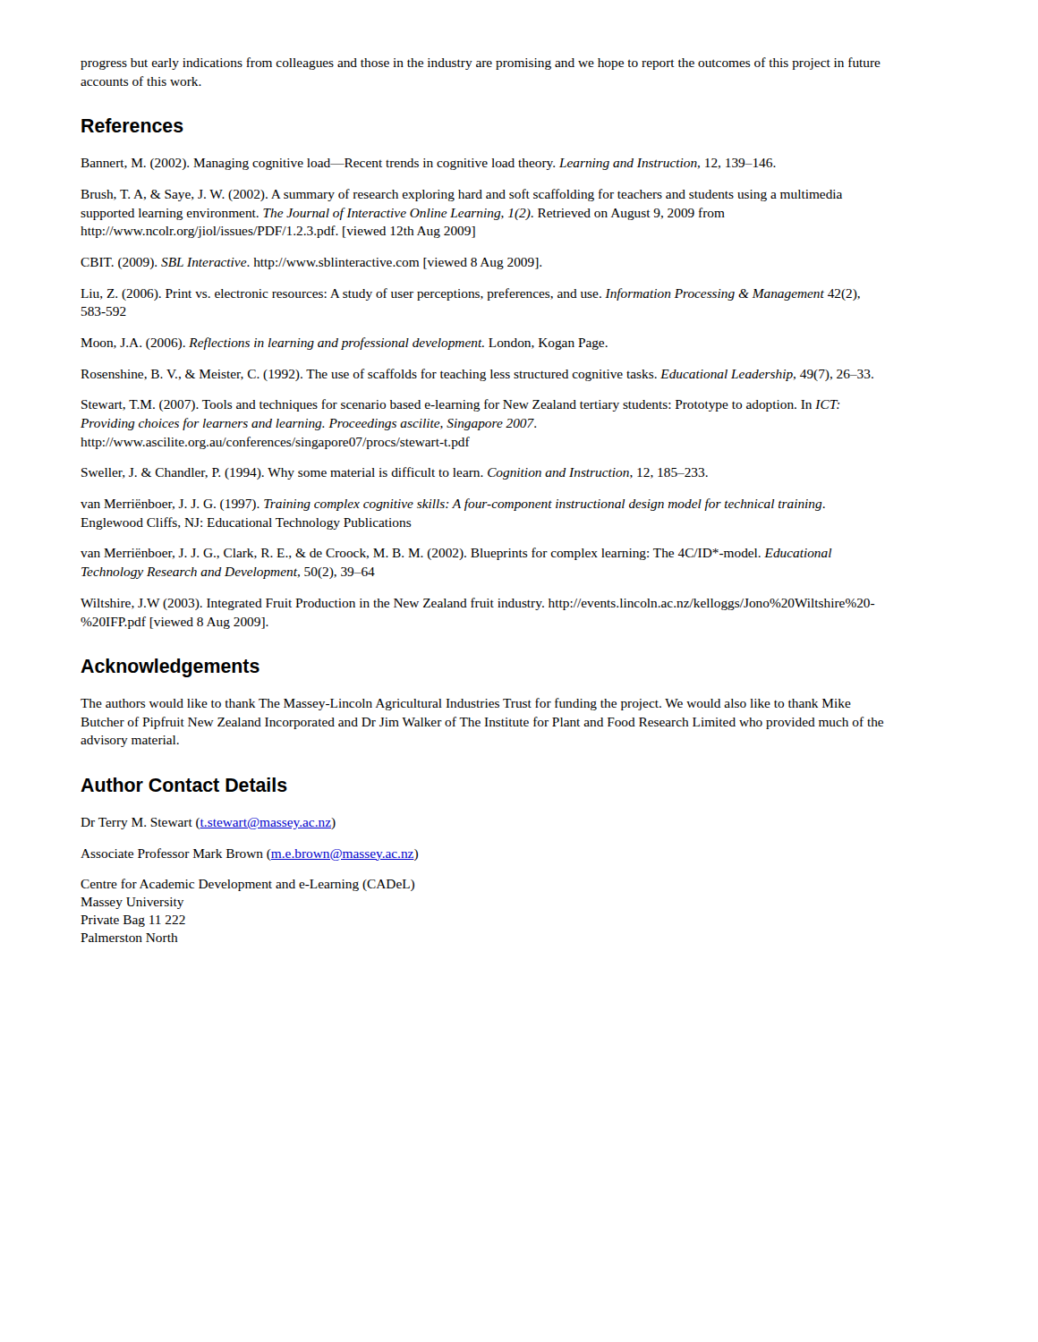progress but early indications from colleagues and those in the industry are promising and we hope to report the outcomes of this project in future accounts of this work.
References
Bannert, M. (2002). Managing cognitive load—Recent trends in cognitive load theory. Learning and Instruction, 12, 139–146.
Brush, T. A, & Saye, J. W. (2002). A summary of research exploring hard and soft scaffolding for teachers and students using a multimedia supported learning environment. The Journal of Interactive Online Learning, 1(2). Retrieved on August 9, 2009 from http://www.ncolr.org/jiol/issues/PDF/1.2.3.pdf. [viewed 12th Aug 2009]
CBIT. (2009). SBL Interactive. http://www.sblinteractive.com [viewed 8 Aug 2009].
Liu, Z. (2006). Print vs. electronic resources: A study of user perceptions, preferences, and use. Information Processing & Management 42(2), 583-592
Moon, J.A. (2006). Reflections in learning and professional development. London, Kogan Page.
Rosenshine, B. V., & Meister, C. (1992). The use of scaffolds for teaching less structured cognitive tasks. Educational Leadership, 49(7), 26–33.
Stewart, T.M. (2007). Tools and techniques for scenario based e-learning for New Zealand tertiary students: Prototype to adoption. In ICT: Providing choices for learners and learning. Proceedings ascilite, Singapore 2007. http://www.ascilite.org.au/conferences/singapore07/procs/stewart-t.pdf
Sweller, J. & Chandler, P. (1994). Why some material is difficult to learn. Cognition and Instruction, 12, 185–233.
van Merriënboer, J. J. G. (1997). Training complex cognitive skills: A four-component instructional design model for technical training. Englewood Cliffs, NJ: Educational Technology Publications
van Merriënboer, J. J. G., Clark, R. E., & de Croock, M. B. M. (2002). Blueprints for complex learning: The 4C/ID*-model. Educational Technology Research and Development, 50(2), 39–64
Wiltshire, J.W (2003). Integrated Fruit Production in the New Zealand fruit industry. http://events.lincoln.ac.nz/kelloggs/Jono%20Wiltshire%20-%20IFP.pdf [viewed 8 Aug 2009].
Acknowledgements
The authors would like to thank The Massey-Lincoln Agricultural Industries Trust for funding the project. We would also like to thank Mike Butcher of Pipfruit New Zealand Incorporated and Dr Jim Walker of The Institute for Plant and Food Research Limited who provided much of the advisory material.
Author Contact Details
Dr Terry M. Stewart (t.stewart@massey.ac.nz)
Associate Professor Mark Brown (m.e.brown@massey.ac.nz)
Centre for Academic Development and e-Learning (CADeL)
Massey University
Private Bag 11 222
Palmerston North